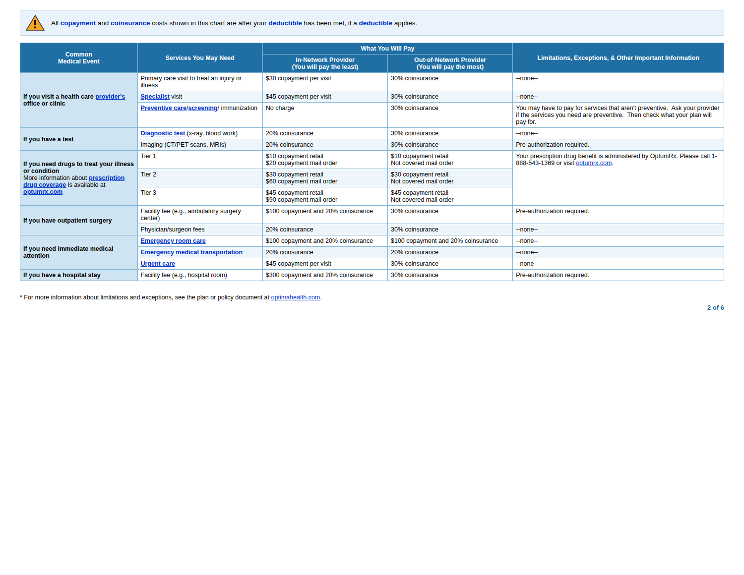All copayment and coinsurance costs shown in this chart are after your deductible has been met, if a deductible applies.
| Common Medical Event | Services You May Need | What You Will Pay | Limitations, Exceptions, & Other Important Information |
| --- | --- | --- | --- |
| In-Network Provider (You will pay the least) | Out-of-Network Provider (You will pay the most) |
| If you visit a health care provider's office or clinic | Primary care visit to treat an injury or illness | $30 copayment per visit | 30% coinsurance | --none-- |
| Specialist visit | $45 copayment per visit | 30% coinsurance | --none-- |
| Preventive care / screening / immunization | No charge | 30% coinsurance | You may have to pay for services that aren't preventive. Ask your provider if the services you need are preventive. Then check what your plan will pay for. |
| If you have a test | Diagnostic test (x-ray, blood work) | 20% coinsurance | 30% coinsurance | --none-- |
| Imaging (CT/PET scans, MRIs) | 20% coinsurance | 30% coinsurance | Pre-authorization required. |
| If you need drugs to treat your illness or condition More information about prescription drug coverage is available at optumrx.com | Tier 1 | $10 copayment retail $20 copayment mail order | $10 copayment retail Not covered mail order | Your prescription drug benefit is administered by OptumRx. Please call 1-888-543-1369 or visit optumrx.com . |
| Tier 2 | $30 copayment retail $60 copayment mail order | $30 copayment retail Not covered mail order |
| Tier 3 | $45 copayment retail $90 copayment mail order | $45 copayment retail Not covered mail order |
| If you have outpatient surgery | Facility fee (e.g., ambulatory surgery center) | $100 copayment and 20% coinsurance | 30% coinsurance | Pre-authorization required. |
| Physician/surgeon fees | 20% coinsurance | 30% coinsurance | --none-- |
| If you need immediate medical attention | Emergency room care | $100 copayment and 20% coinsurance | $100 copayment and 20% coinsurance | --none-- |
| Emergency medical transportation | 20% coinsurance | 20% coinsurance | --none-- |
| Urgent care | $45 copayment per visit | 30% coinsurance | --none-- |
| If you have a hospital stay | Facility fee (e.g., hospital room) | $300 copayment and 20% coinsurance | 30% coinsurance | Pre-authorization required. |
* For more information about limitations and exceptions, see the plan or policy document at optimahealth.com.
2 of 6